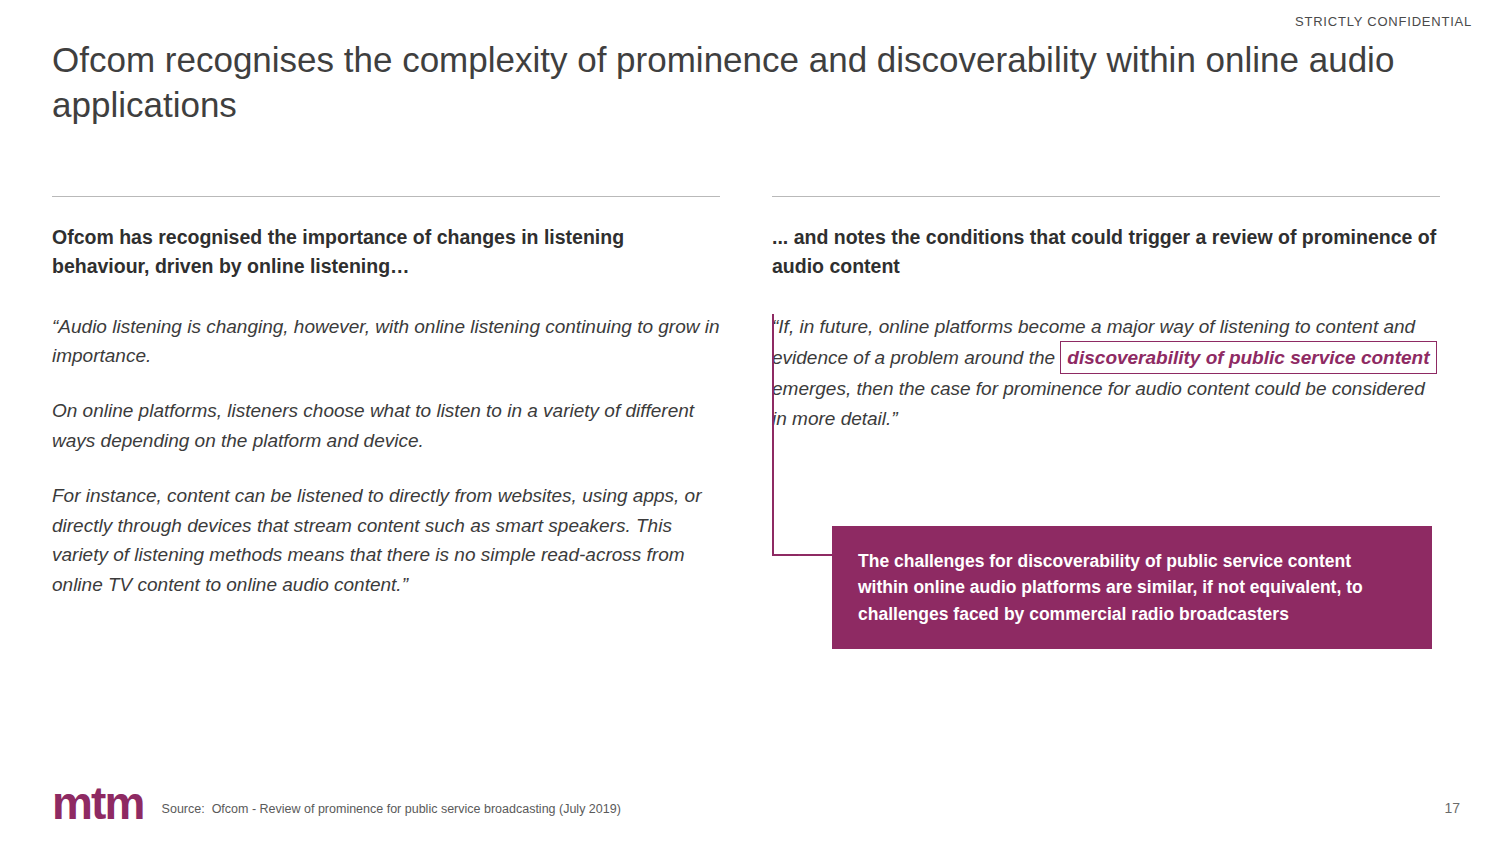STRICTLY CONFIDENTIAL
Ofcom recognises the complexity of prominence and discoverability within online audio applications
Ofcom has recognised the importance of changes in listening behaviour, driven by online listening…
“Audio listening is changing, however, with online listening continuing to grow in importance.
On online platforms, listeners choose what to listen to in a variety of different ways depending on the platform and device.
For instance, content can be listened to directly from websites, using apps, or directly through devices that stream content such as smart speakers. This variety of listening methods means that there is no simple read-across from online TV content to online audio content.”
... and notes the conditions that could trigger a review of prominence of audio content
“If, in future, online platforms become a major way of listening to content and evidence of a problem around the discoverability of public service content emerges, then the case for prominence for audio content could be considered in more detail.”
The challenges for discoverability of public service content within online audio platforms are similar, if not equivalent, to challenges faced by commercial radio broadcasters
mtm
Source: Ofcom - Review of prominence for public service broadcasting (July 2019)
17